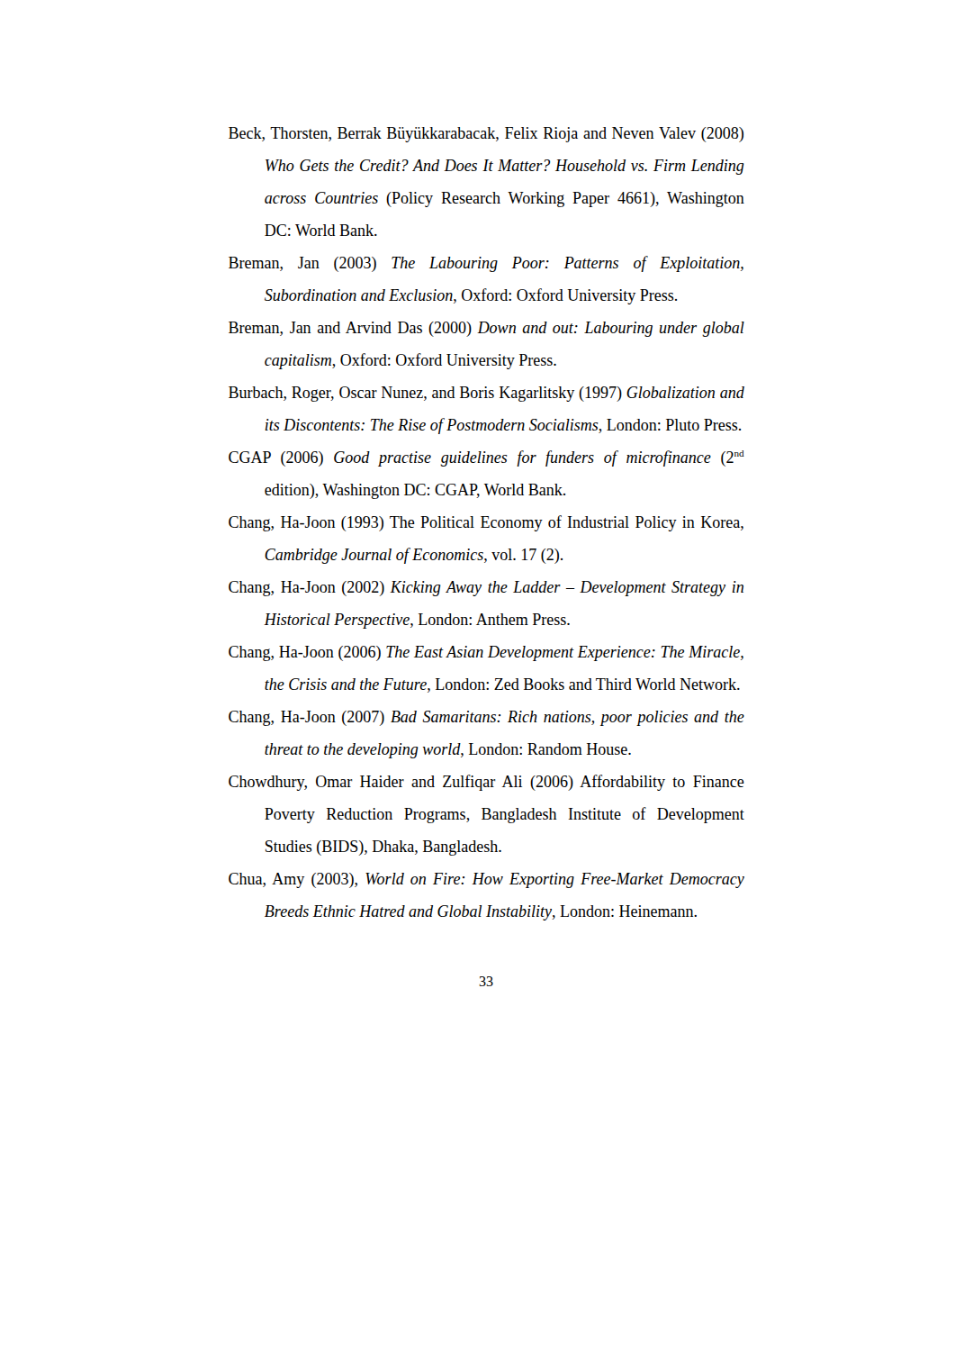Beck, Thorsten, Berrak Büyükkarabacak, Felix Rioja and Neven Valev (2008) Who Gets the Credit? And Does It Matter? Household vs. Firm Lending across Countries (Policy Research Working Paper 4661), Washington DC: World Bank.
Breman, Jan (2003) The Labouring Poor: Patterns of Exploitation, Subordination and Exclusion, Oxford: Oxford University Press.
Breman, Jan and Arvind Das (2000) Down and out: Labouring under global capitalism, Oxford: Oxford University Press.
Burbach, Roger, Oscar Nunez, and Boris Kagarlitsky (1997) Globalization and its Discontents: The Rise of Postmodern Socialisms, London: Pluto Press.
CGAP (2006) Good practise guidelines for funders of microfinance (2nd edition), Washington DC: CGAP, World Bank.
Chang, Ha-Joon (1993) The Political Economy of Industrial Policy in Korea, Cambridge Journal of Economics, vol. 17 (2).
Chang, Ha-Joon (2002) Kicking Away the Ladder – Development Strategy in Historical Perspective, London: Anthem Press.
Chang, Ha-Joon (2006) The East Asian Development Experience: The Miracle, the Crisis and the Future, London: Zed Books and Third World Network.
Chang, Ha-Joon (2007) Bad Samaritans: Rich nations, poor policies and the threat to the developing world, London: Random House.
Chowdhury, Omar Haider and Zulfiqar Ali (2006) Affordability to Finance Poverty Reduction Programs, Bangladesh Institute of Development Studies (BIDS), Dhaka, Bangladesh.
Chua, Amy (2003), World on Fire: How Exporting Free-Market Democracy Breeds Ethnic Hatred and Global Instability, London: Heinemann.
33